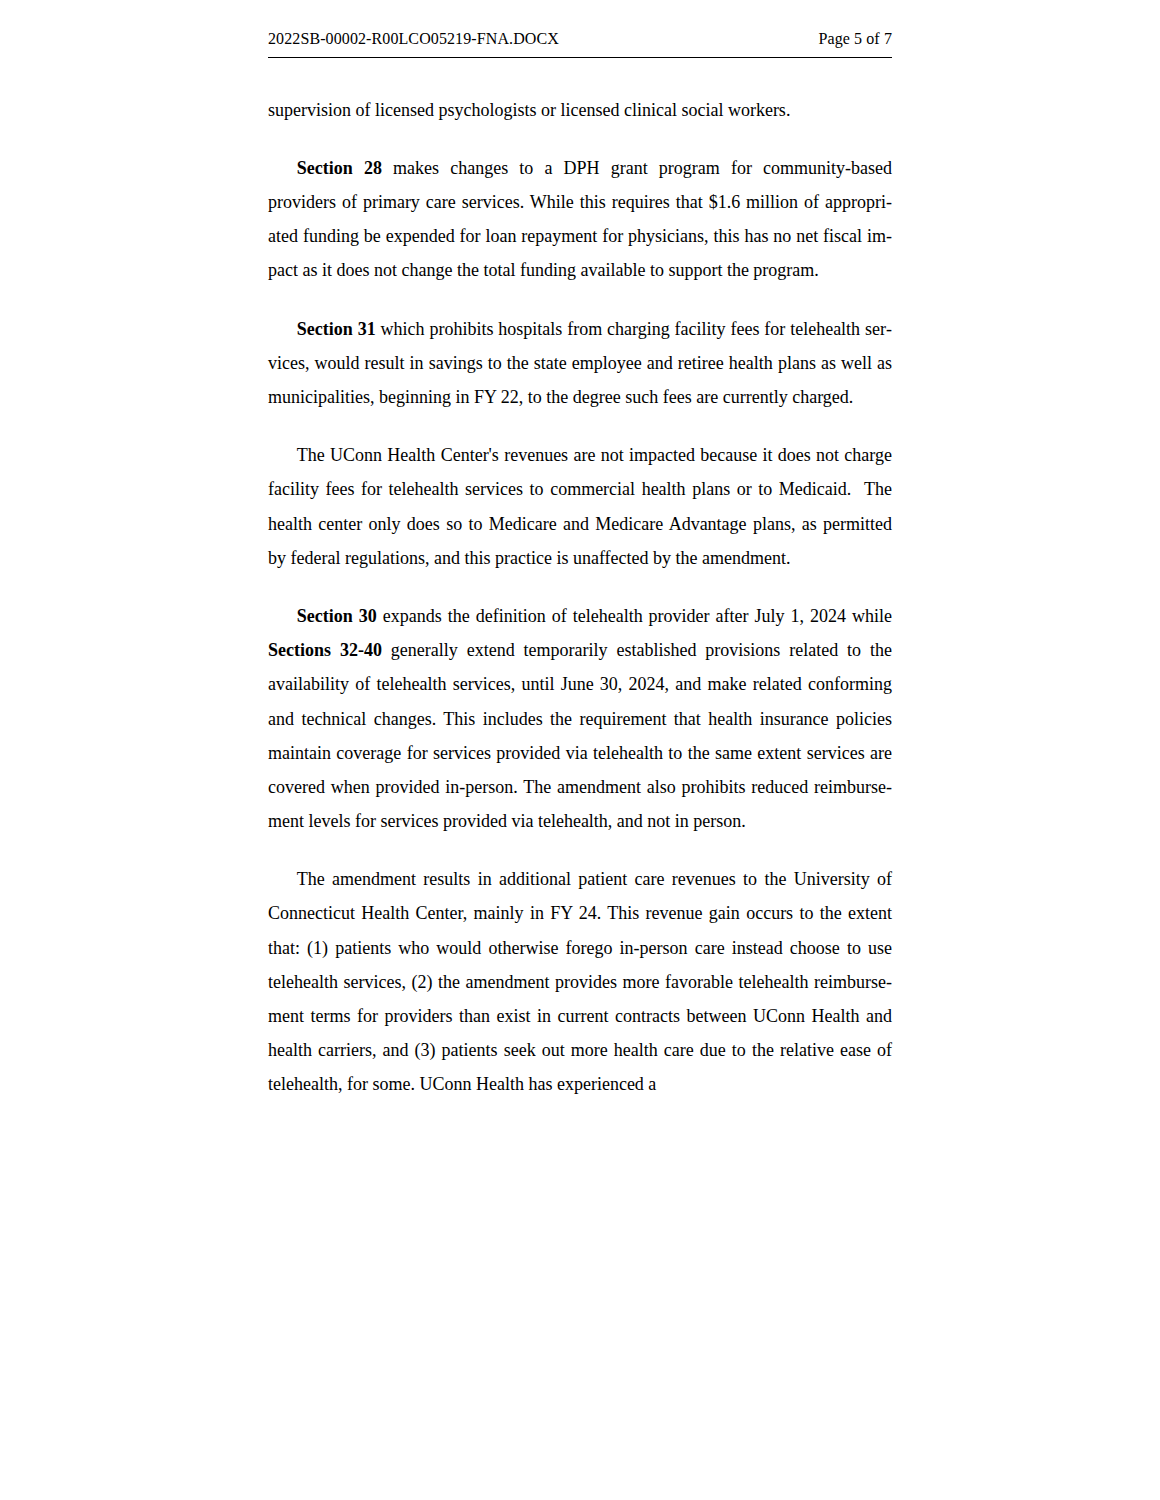2022SB-00002-R00LCO05219-FNA.DOCX Page 5 of 7
supervision of licensed psychologists or licensed clinical social workers.
Section 28 makes changes to a DPH grant program for community-based providers of primary care services. While this requires that $1.6 million of appropriated funding be expended for loan repayment for physicians, this has no net fiscal impact as it does not change the total funding available to support the program.
Section 31 which prohibits hospitals from charging facility fees for telehealth services, would result in savings to the state employee and retiree health plans as well as municipalities, beginning in FY 22, to the degree such fees are currently charged.
The UConn Health Center's revenues are not impacted because it does not charge facility fees for telehealth services to commercial health plans or to Medicaid. The health center only does so to Medicare and Medicare Advantage plans, as permitted by federal regulations, and this practice is unaffected by the amendment.
Section 30 expands the definition of telehealth provider after July 1, 2024 while Sections 32-40 generally extend temporarily established provisions related to the availability of telehealth services, until June 30, 2024, and make related conforming and technical changes. This includes the requirement that health insurance policies maintain coverage for services provided via telehealth to the same extent services are covered when provided in-person. The amendment also prohibits reduced reimbursement levels for services provided via telehealth, and not in person.
The amendment results in additional patient care revenues to the University of Connecticut Health Center, mainly in FY 24. This revenue gain occurs to the extent that: (1) patients who would otherwise forego in-person care instead choose to use telehealth services, (2) the amendment provides more favorable telehealth reimbursement terms for providers than exist in current contracts between UConn Health and health carriers, and (3) patients seek out more health care due to the relative ease of telehealth, for some. UConn Health has experienced a